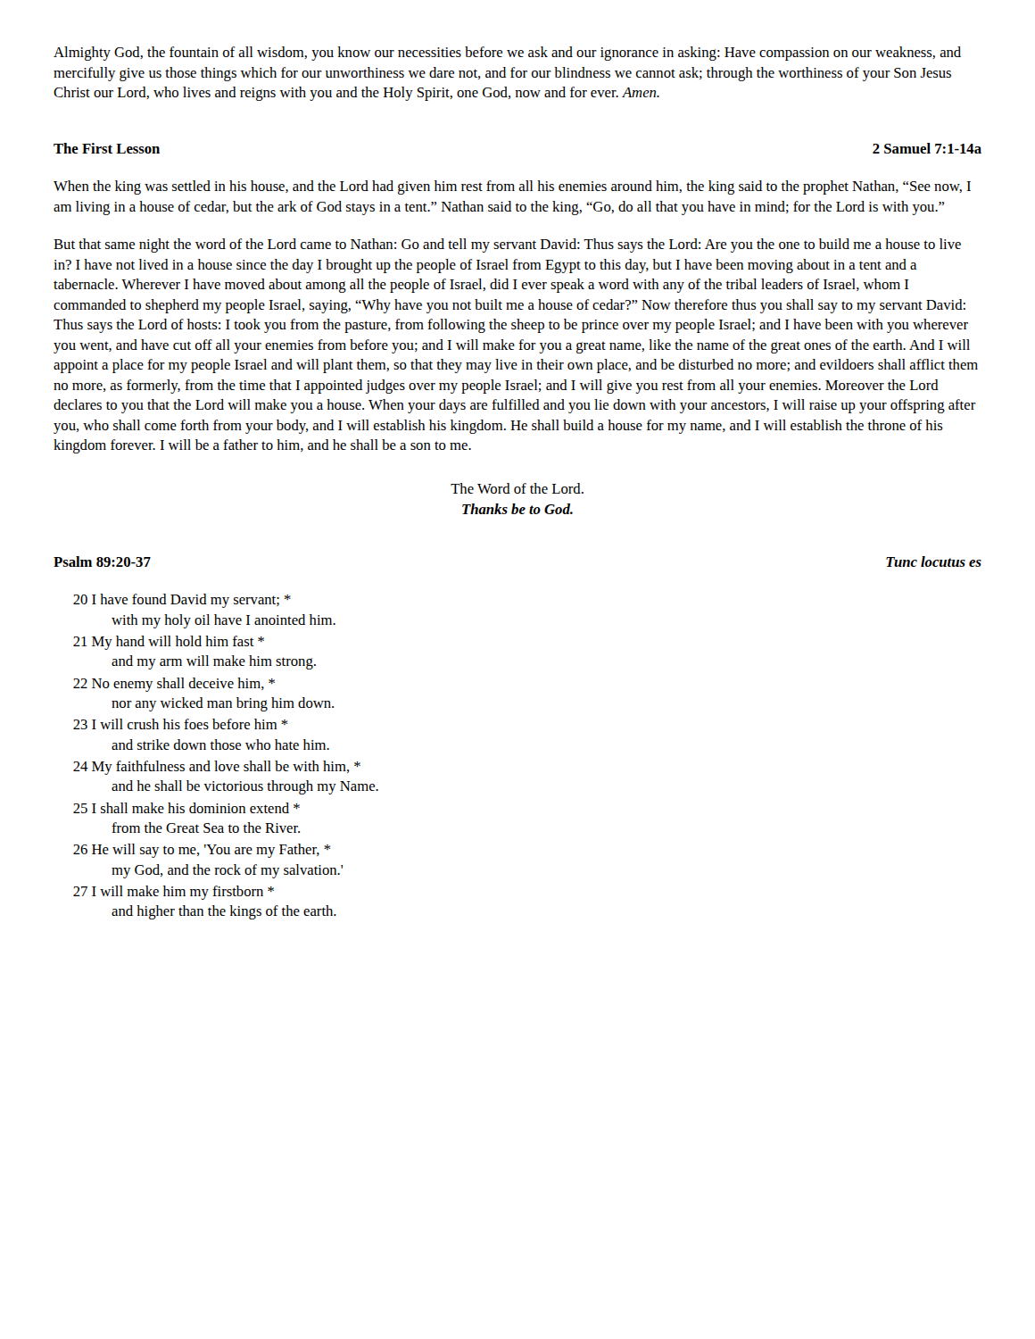Almighty God, the fountain of all wisdom, you know our necessities before we ask and our ignorance in asking: Have compassion on our weakness, and mercifully give us those things which for our unworthiness we dare not, and for our blindness we cannot ask; through the worthiness of your Son Jesus Christ our Lord, who lives and reigns with you and the Holy Spirit, one God, now and for ever. Amen.
The First Lesson 2 Samuel 7:1-14a
When the king was settled in his house, and the Lord had given him rest from all his enemies around him, the king said to the prophet Nathan, “See now, I am living in a house of cedar, but the ark of God stays in a tent.” Nathan said to the king, “Go, do all that you have in mind; for the Lord is with you.”
But that same night the word of the Lord came to Nathan: Go and tell my servant David: Thus says the Lord: Are you the one to build me a house to live in? I have not lived in a house since the day I brought up the people of Israel from Egypt to this day, but I have been moving about in a tent and a tabernacle. Wherever I have moved about among all the people of Israel, did I ever speak a word with any of the tribal leaders of Israel, whom I commanded to shepherd my people Israel, saying, “Why have you not built me a house of cedar?” Now therefore thus you shall say to my servant David: Thus says the Lord of hosts: I took you from the pasture, from following the sheep to be prince over my people Israel; and I have been with you wherever you went, and have cut off all your enemies from before you; and I will make for you a great name, like the name of the great ones of the earth. And I will appoint a place for my people Israel and will plant them, so that they may live in their own place, and be disturbed no more; and evildoers shall afflict them no more, as formerly, from the time that I appointed judges over my people Israel; and I will give you rest from all your enemies. Moreover the Lord declares to you that the Lord will make you a house. When your days are fulfilled and you lie down with your ancestors, I will raise up your offspring after you, who shall come forth from your body, and I will establish his kingdom. He shall build a house for my name, and I will establish the throne of his kingdom forever. I will be a father to him, and he shall be a son to me.
The Word of the Lord.
Thanks be to God.
Psalm 89:20-37 Tunc locutus es
20 I have found David my servant; *with my holy oil have I anointed him.
21 My hand will hold him fast *and my arm will make him strong.
22 No enemy shall deceive him, *nor any wicked man bring him down.
23 I will crush his foes before him *and strike down those who hate him.
24 My faithfulness and love shall be with him, *and he shall be victorious through my Name.
25 I shall make his dominion extend *from the Great Sea to the River.
26 He will say to me, 'You are my Father, *my God, and the rock of my salvation.'
27 I will make him my firstborn *and higher than the kings of the earth.